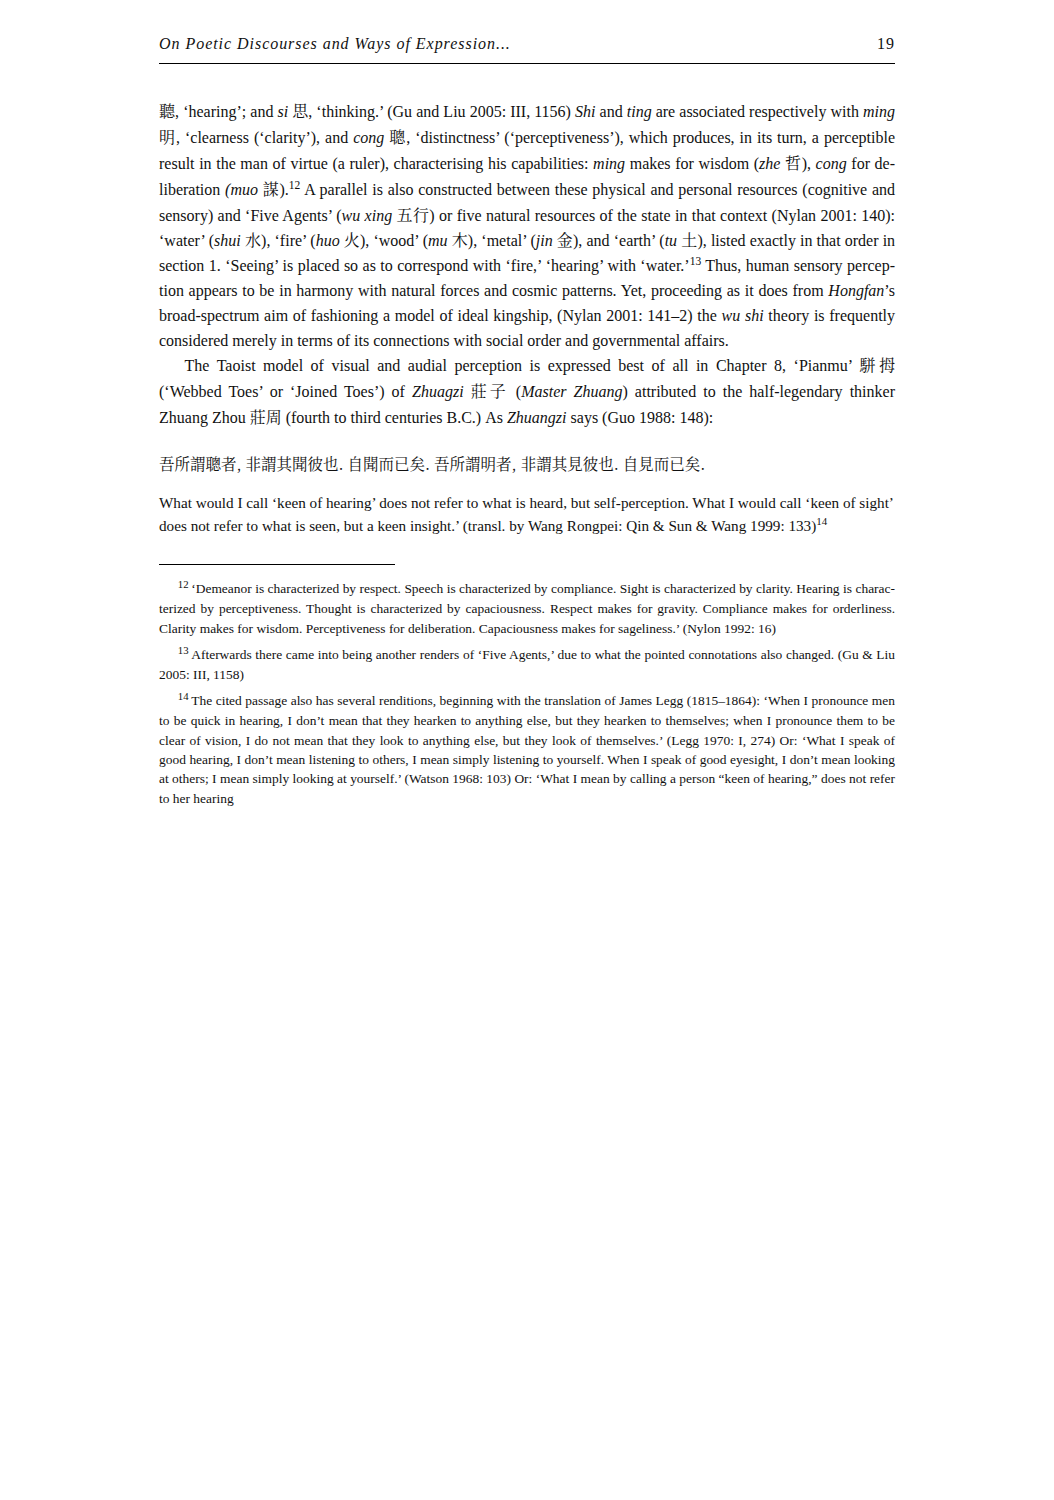On Poetic Discourses and Ways of Expression... 19
聽, ‘hearing’; and si 思, ‘thinking.’ (Gu and Liu 2005: III, 1156) Shi and ting are associated respectively with ming 明, ‘clearness (‘clarity’), and cong 聰, ‘distinctness’ (‘perceptiveness’), which produces, in its turn, a perceptible result in the man of virtue (a ruler), characterising his capabilities: ming makes for wisdom (zhe 哲), cong for deliberation (muo 謀).12 A parallel is also constructed between these physical and personal resources (cognitive and sensory) and ‘Five Agents’ (wu xing 五行) or five natural resources of the state in that context (Nylan 2001: 140): ‘water’ (shui 水), ‘fire’ (huo 火), ‘wood’ (mu 木), ‘metal’ (jin 金), and ‘earth’ (tu 土), listed exactly in that order in section 1. ‘Seeing’ is placed so as to correspond with ‘fire,’ ‘hearing’ with ‘water.’13 Thus, human sensory perception appears to be in harmony with natural forces and cosmic patterns. Yet, proceeding as it does from Hongfan’s broad-spectrum aim of fashioning a model of ideal kingship, (Nylan 2001: 141–2) the wu shi theory is frequently considered merely in terms of its connections with social order and governmental affairs.
The Taoist model of visual and audial perception is expressed best of all in Chapter 8, ‘Pianmu’ 駢拇 (‘Webbed Toes’ or ‘Joined Toes’) of Zhuagzi 莊子 (Master Zhuang) attributed to the half-legendary thinker Zhuang Zhou 莊周 (fourth to third centuries B.C.) As Zhuangzi says (Guo 1988: 148):
吾所謂聰者, 非謂其聞彼也. 自聞而已矣. 吾所謂明者, 非謂其見彼也. 自見而已矣.
What would I call ‘keen of hearing’ does not refer to what is heard, but self-perception. What I would call ‘keen of sight’ does not refer to what is seen, but a keen insight.’ (transl. by Wang Rongpei: Qin & Sun & Wang 1999: 133)14
12‘Demeanor is characterized by respect. Speech is characterized by compliance. Sight is characterized by clarity. Hearing is characterized by perceptiveness. Thought is characterized by capaciousness. Respect makes for gravity. Compliance makes for orderliness. Clarity makes for wisdom. Perceptiveness for deliberation. Capaciousness makes for sageliness.’ (Nylon 1992: 16)
13 Afterwards there came into being another renders of ‘Five Agents,’ due to what the pointed connotations also changed. (Gu & Liu 2005: III, 1158)
14 The cited passage also has several renditions, beginning with the translation of James Legg (1815–1864): ‘When I pronounce men to be quick in hearing, I don’t mean that they hearken to anything else, but they hearken to themselves; when I pronounce them to be clear of vision, I do not mean that they look to anything else, but they look of themselves.’ (Legg 1970: I, 274) Or: ‘What I speak of good hearing, I don’t mean listening to others, I mean simply listening to yourself. When I speak of good eyesight, I don’t mean looking at others; I mean simply looking at yourself.’ (Watson 1968: 103) Or: ‘What I mean by calling a person “keen of hearing,” does not refer to her hearing